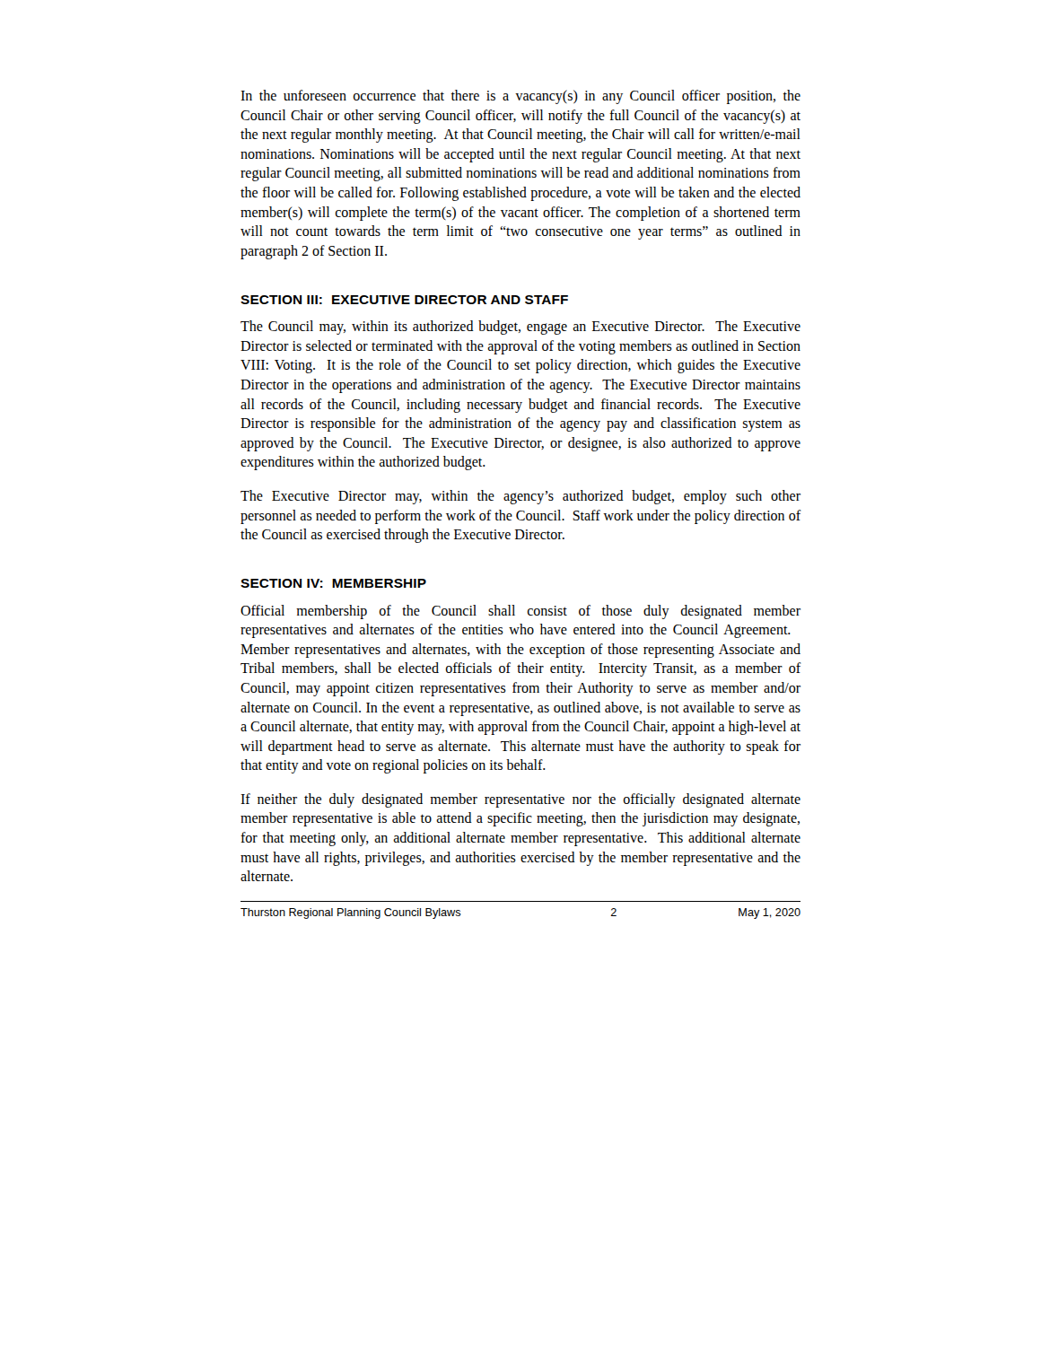In the unforeseen occurrence that there is a vacancy(s) in any Council officer position, the Council Chair or other serving Council officer, will notify the full Council of the vacancy(s) at the next regular monthly meeting. At that Council meeting, the Chair will call for written/e-mail nominations. Nominations will be accepted until the next regular Council meeting. At that next regular Council meeting, all submitted nominations will be read and additional nominations from the floor will be called for. Following established procedure, a vote will be taken and the elected member(s) will complete the term(s) of the vacant officer. The completion of a shortened term will not count towards the term limit of “two consecutive one year terms” as outlined in paragraph 2 of Section II.
SECTION III: EXECUTIVE DIRECTOR AND STAFF
The Council may, within its authorized budget, engage an Executive Director. The Executive Director is selected or terminated with the approval of the voting members as outlined in Section VIII: Voting. It is the role of the Council to set policy direction, which guides the Executive Director in the operations and administration of the agency. The Executive Director maintains all records of the Council, including necessary budget and financial records. The Executive Director is responsible for the administration of the agency pay and classification system as approved by the Council. The Executive Director, or designee, is also authorized to approve expenditures within the authorized budget.
The Executive Director may, within the agency’s authorized budget, employ such other personnel as needed to perform the work of the Council. Staff work under the policy direction of the Council as exercised through the Executive Director.
SECTION IV: MEMBERSHIP
Official membership of the Council shall consist of those duly designated member representatives and alternates of the entities who have entered into the Council Agreement. Member representatives and alternates, with the exception of those representing Associate and Tribal members, shall be elected officials of their entity. Intercity Transit, as a member of Council, may appoint citizen representatives from their Authority to serve as member and/or alternate on Council. In the event a representative, as outlined above, is not available to serve as a Council alternate, that entity may, with approval from the Council Chair, appoint a high-level at will department head to serve as alternate. This alternate must have the authority to speak for that entity and vote on regional policies on its behalf.
If neither the duly designated member representative nor the officially designated alternate member representative is able to attend a specific meeting, then the jurisdiction may designate, for that meeting only, an additional alternate member representative. This additional alternate must have all rights, privileges, and authorities exercised by the member representative and the alternate.
Thurston Regional Planning Council Bylaws
2
May 1, 2020